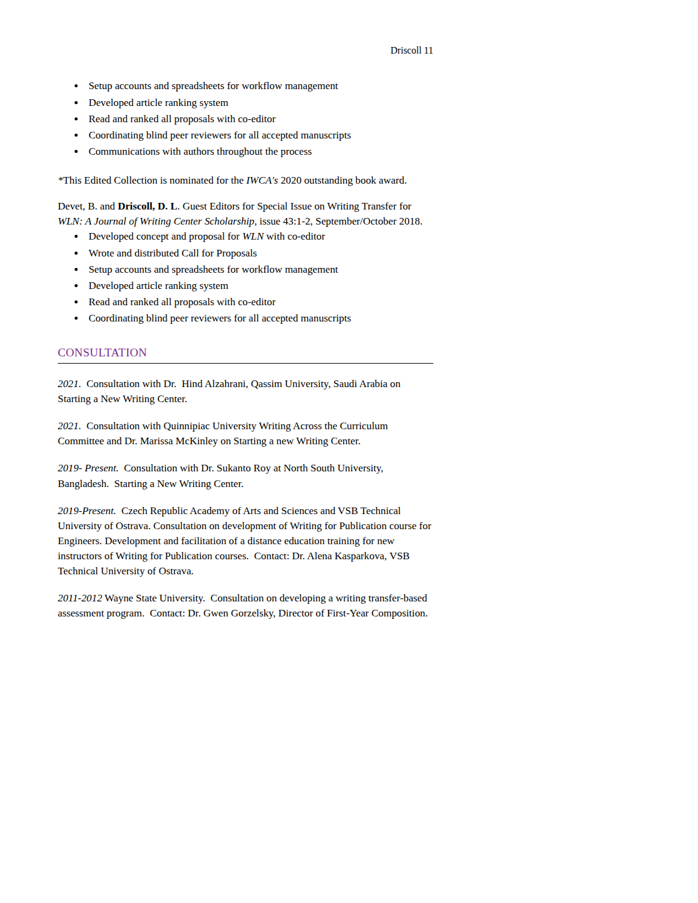Driscoll 11
Setup accounts and spreadsheets for workflow management
Developed article ranking system
Read and ranked all proposals with co-editor
Coordinating blind peer reviewers for all accepted manuscripts
Communications with authors throughout the process
*This Edited Collection is nominated for the IWCA's 2020 outstanding book award.
Devet, B. and Driscoll, D. L. Guest Editors for Special Issue on Writing Transfer for WLN: A Journal of Writing Center Scholarship, issue 43:1-2, September/October 2018.
Developed concept and proposal for WLN with co-editor
Wrote and distributed Call for Proposals
Setup accounts and spreadsheets for workflow management
Developed article ranking system
Read and ranked all proposals with co-editor
Coordinating blind peer reviewers for all accepted manuscripts
CONSULTATION
2021. Consultation with Dr. Hind Alzahrani, Qassim University, Saudi Arabia on Starting a New Writing Center.
2021. Consultation with Quinnipiac University Writing Across the Curriculum Committee and Dr. Marissa McKinley on Starting a new Writing Center.
2019- Present. Consultation with Dr. Sukanto Roy at North South University, Bangladesh. Starting a New Writing Center.
2019-Present. Czech Republic Academy of Arts and Sciences and VSB Technical University of Ostrava. Consultation on development of Writing for Publication course for Engineers. Development and facilitation of a distance education training for new instructors of Writing for Publication courses. Contact: Dr. Alena Kasparkova, VSB Technical University of Ostrava.
2011-2012 Wayne State University. Consultation on developing a writing transfer-based assessment program. Contact: Dr. Gwen Gorzelsky, Director of First-Year Composition.